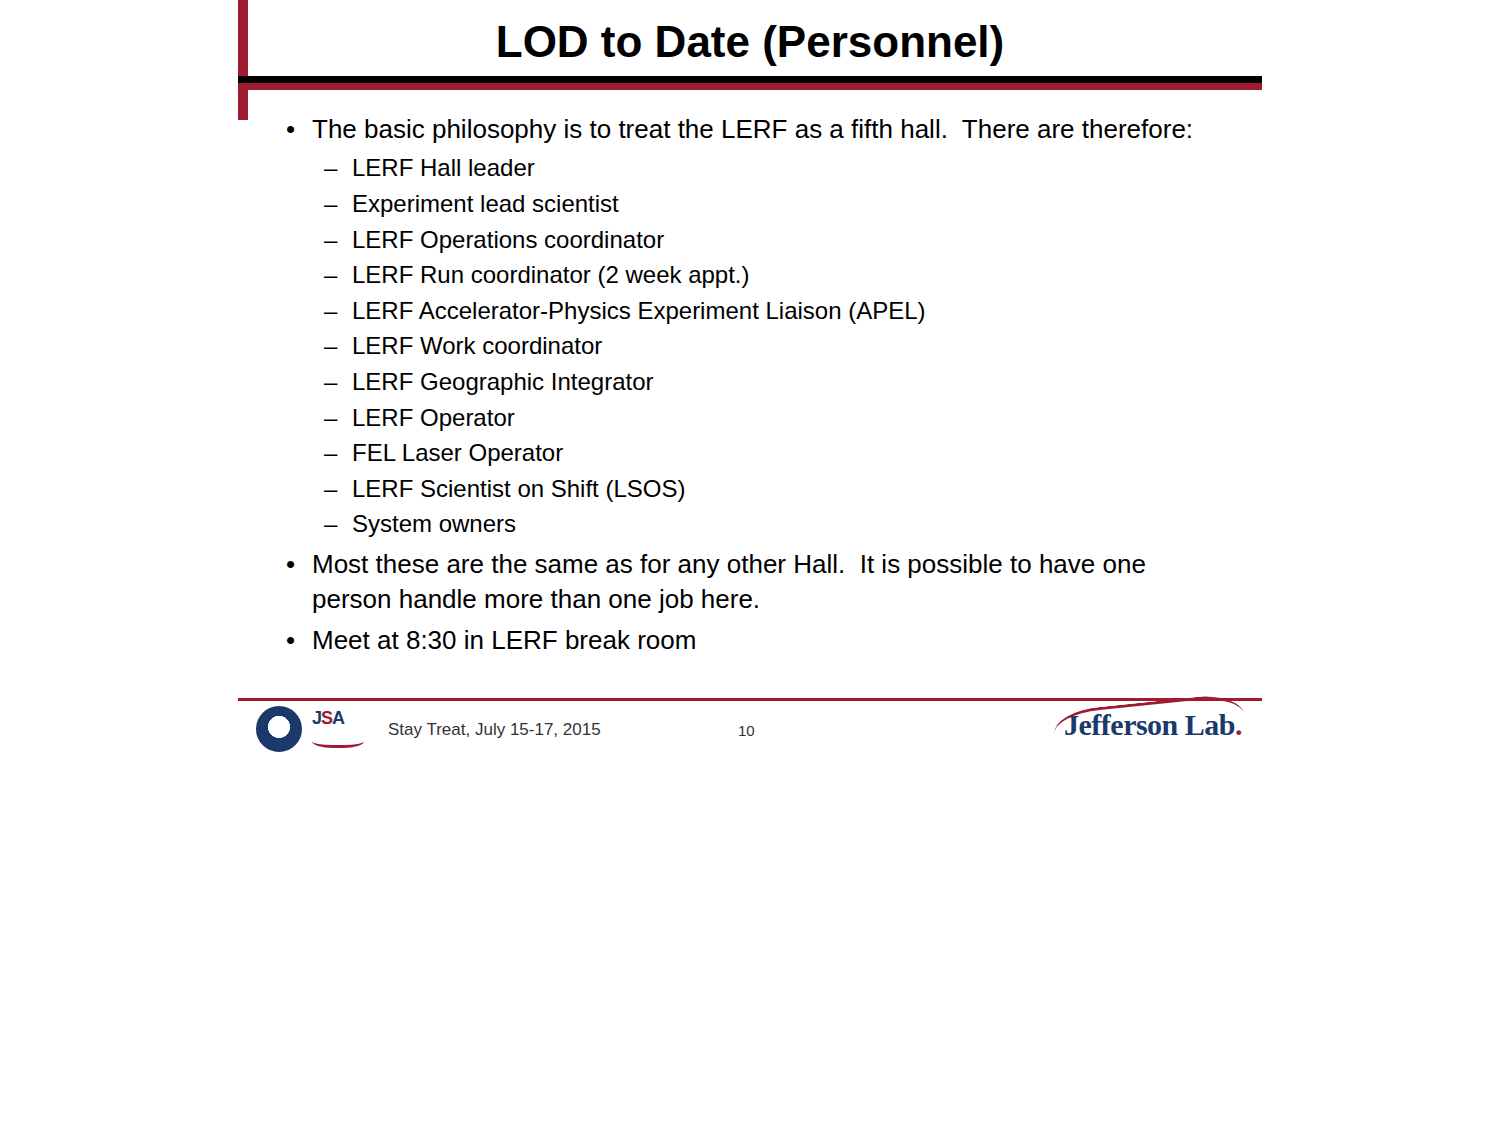LOD to Date (Personnel)
The basic philosophy is to treat the LERF as a fifth hall. There are therefore:
LERF Hall leader
Experiment lead scientist
LERF Operations coordinator
LERF Run coordinator (2 week appt.)
LERF Accelerator-Physics Experiment Liaison (APEL)
LERF Work coordinator
LERF Geographic Integrator
LERF Operator
FEL Laser Operator
LERF Scientist on Shift (LSOS)
System owners
Most these are the same as for any other Hall. It is possible to have one person handle more than one job here.
Meet at 8:30 in LERF break room
JSA
Stay Treat, July 15-17, 2015
10
Jefferson Lab.